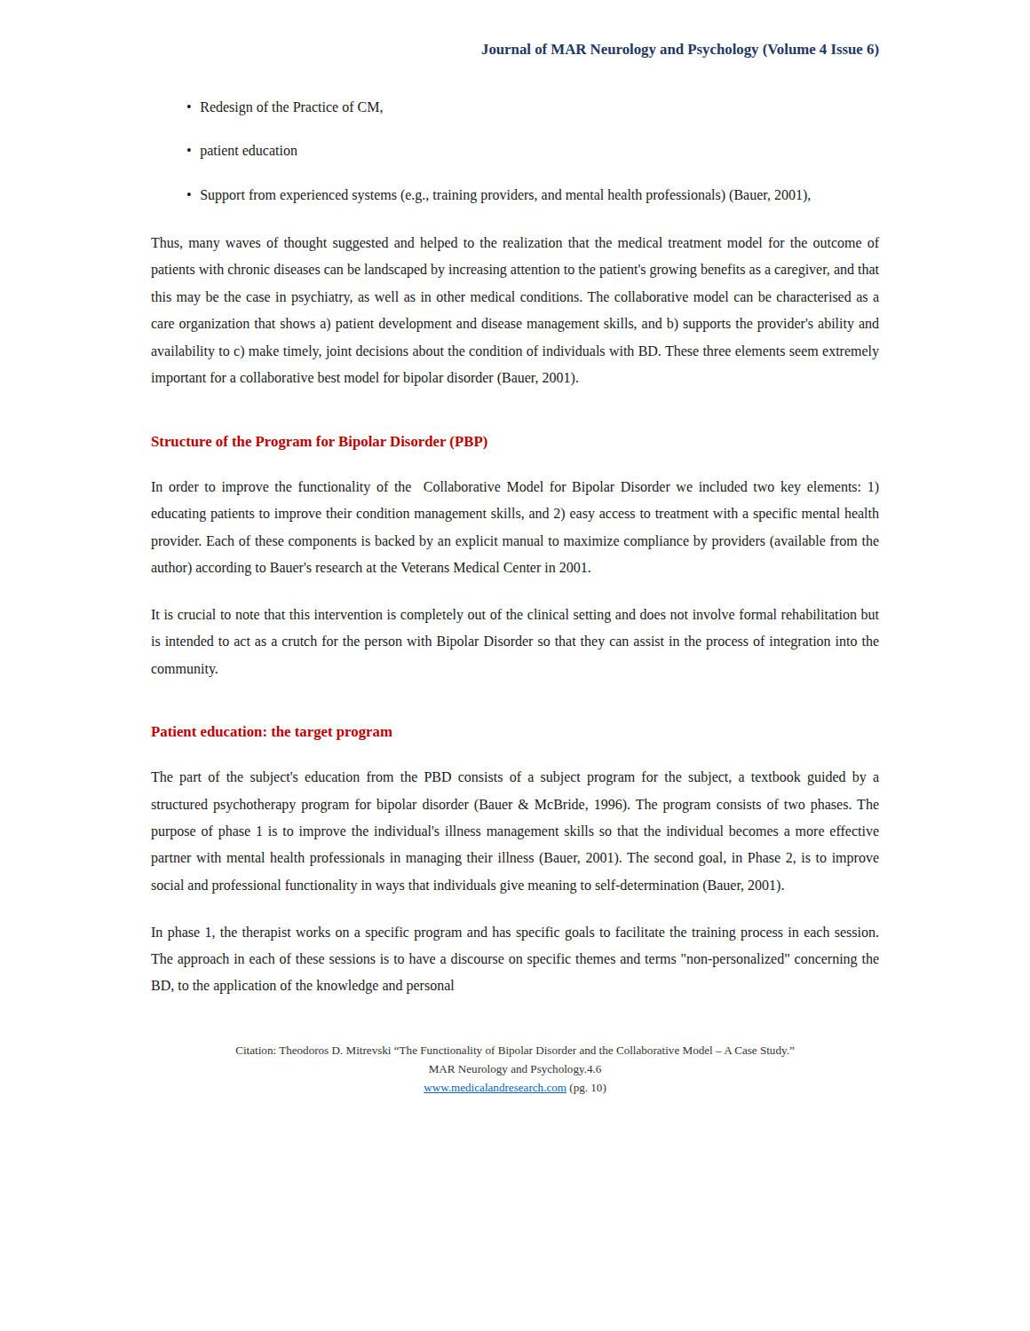Journal of MAR Neurology and Psychology (Volume 4 Issue 6)
Redesign of the Practice of CM,
patient education
Support from experienced systems (e.g., training providers, and mental health professionals) (Bauer, 2001),
Thus, many waves of thought suggested and helped to the realization that the medical treatment model for the outcome of patients with chronic diseases can be landscaped by increasing attention to the patient's growing benefits as a caregiver, and that this may be the case in psychiatry, as well as in other medical conditions. The collaborative model can be characterised as a care organization that shows a) patient development and disease management skills, and b) supports the provider's ability and availability to c) make timely, joint decisions about the condition of individuals with BD. These three elements seem extremely important for a collaborative best model for bipolar disorder (Bauer, 2001).
Structure of the Program for Bipolar Disorder (PBP)
In order to improve the functionality of the Collaborative Model for Bipolar Disorder we included two key elements: 1) educating patients to improve their condition management skills, and 2) easy access to treatment with a specific mental health provider. Each of these components is backed by an explicit manual to maximize compliance by providers (available from the author) according to Bauer's research at the Veterans Medical Center in 2001.
It is crucial to note that this intervention is completely out of the clinical setting and does not involve formal rehabilitation but is intended to act as a crutch for the person with Bipolar Disorder so that they can assist in the process of integration into the community.
Patient education: the target program
The part of the subject's education from the PBD consists of a subject program for the subject, a textbook guided by a structured psychotherapy program for bipolar disorder (Bauer & McBride, 1996). The program consists of two phases. The purpose of phase 1 is to improve the individual's illness management skills so that the individual becomes a more effective partner with mental health professionals in managing their illness (Bauer, 2001). The second goal, in Phase 2, is to improve social and professional functionality in ways that individuals give meaning to self-determination (Bauer, 2001).
In phase 1, the therapist works on a specific program and has specific goals to facilitate the training process in each session. The approach in each of these sessions is to have a discourse on specific themes and terms "non-personalized" concerning the BD, to the application of the knowledge and personal
Citation: Theodoros D. Mitrevski “The Functionality of Bipolar Disorder and the Collaborative Model – A Case Study.”
MAR Neurology and Psychology.4.6
www.medicalandresearch.com (pg. 10)